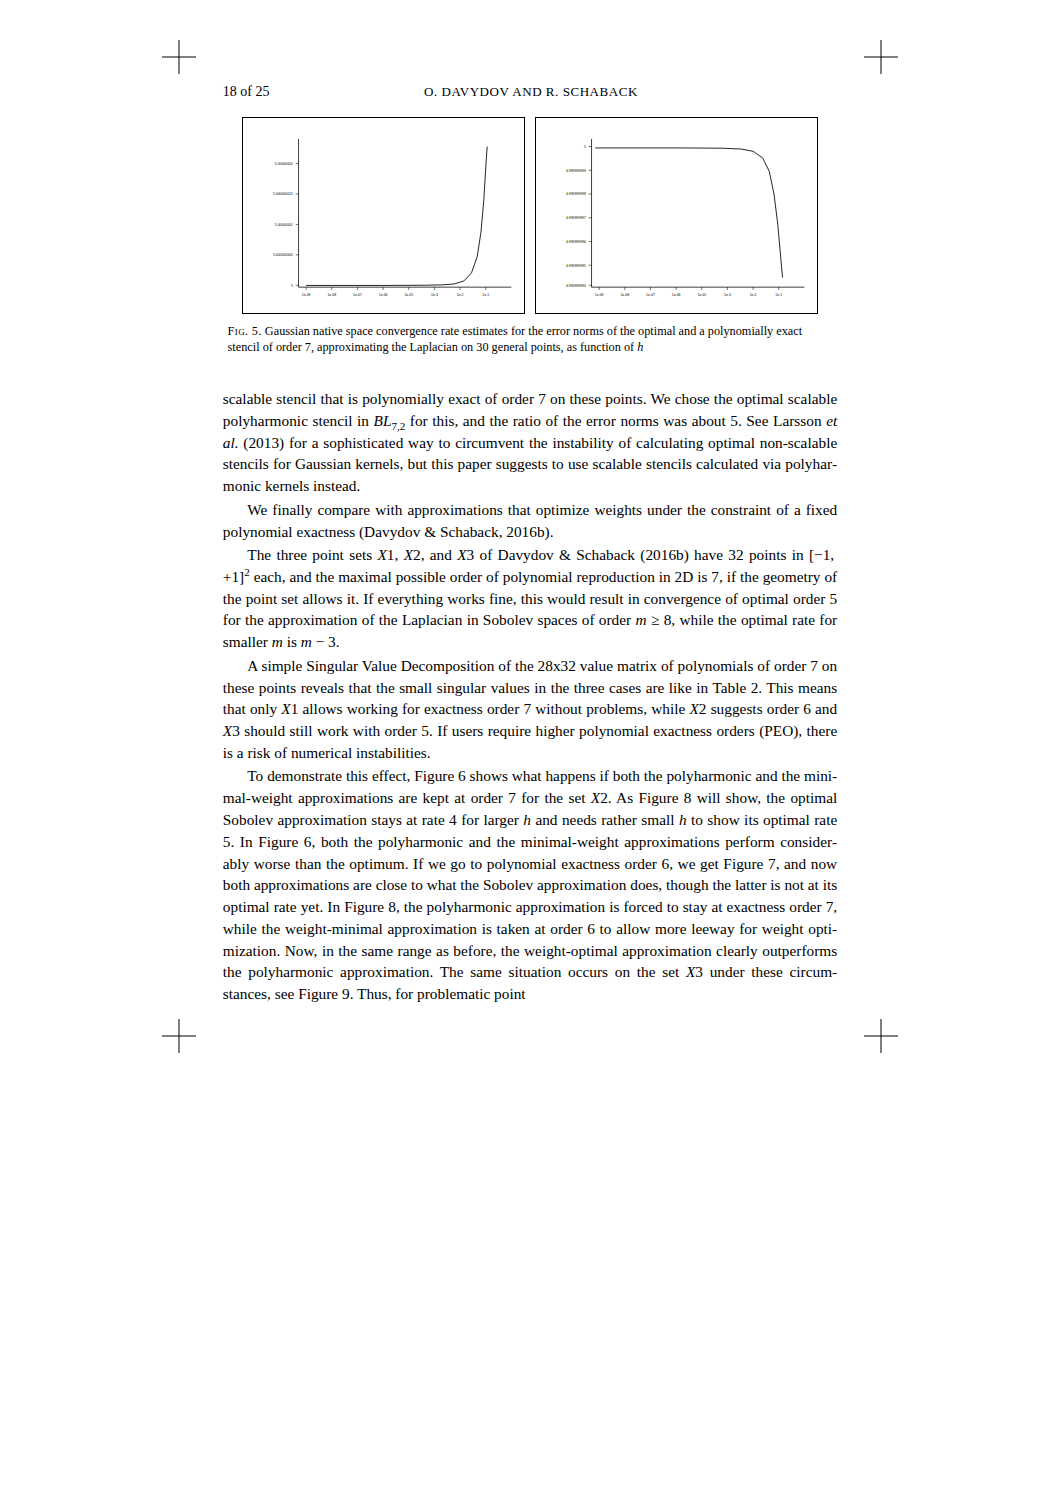18 of 25 O. Davydov and R. Schaback
5.00000002 5.000000015 5.00000001 5.000000005 5 1e-09 1e-08 1e-07 1e-06 1e-05 1e-3 1e-2 1e-1
5 4.999999999 4.999999998 4.999999997 4.999999996 4.999999995 4.999999994 1e-09 1e-08 1e-07 1e-06 1e-05 1e-3 1e-2 1e-1
Fig. 5. Gaussian native space convergence rate estimates for the error norms of the optimal and a polynomially exact stencil of order 7, approximating the Laplacian on 30 general points, as function of h
scalable stencil that is polynomially exact of order 7 on these points. We chose the optimal scalable polyharmonic stencil in BL7,2 for this, and the ratio of the error norms was about 5. See Larsson et al. (2013) for a sophisticated way to circumvent the instability of calculating optimal non-scalable stencils for Gaussian kernels, but this paper suggests to use scalable stencils calculated via polyharmonic kernels instead.
We finally compare with approximations that optimize weights under the constraint of a fixed polynomial exactness (Davydov & Schaback, 2016b).
The three point sets X1, X2, and X3 of Davydov & Schaback (2016b) have 32 points in [−1, +1]2 each, and the maximal possible order of polynomial reproduction in 2D is 7, if the geometry of the point set allows it. If everything works fine, this would result in convergence of optimal order 5 for the approximation of the Laplacian in Sobolev spaces of order m ≥ 8, while the optimal rate for smaller m is m − 3.
A simple Singular Value Decomposition of the 28x32 value matrix of polynomials of order 7 on these points reveals that the small singular values in the three cases are like in Table 2. This means that only X1 allows working for exactness order 7 without problems, while X2 suggests order 6 and X3 should still work with order 5. If users require higher polynomial exactness orders (PEO), there is a risk of numerical instabilities.
To demonstrate this effect, Figure 6 shows what happens if both the polyharmonic and the minimal-weight approximations are kept at order 7 for the set X2. As Figure 8 will show, the optimal Sobolev approximation stays at rate 4 for larger h and needs rather small h to show its optimal rate 5. In Figure 6, both the polyharmonic and the minimal-weight approximations perform considerably worse than the optimum. If we go to polynomial exactness order 6, we get Figure 7, and now both approximations are close to what the Sobolev approximation does, though the latter is not at its optimal rate yet. In Figure 8, the polyharmonic approximation is forced to stay at exactness order 7, while the weight-minimal approximation is taken at order 6 to allow more leeway for weight optimization. Now, in the same range as before, the weight-optimal approximation clearly outperforms the polyharmonic approximation. The same situation occurs on the set X3 under these circumstances, see Figure 9. Thus, for problematic point